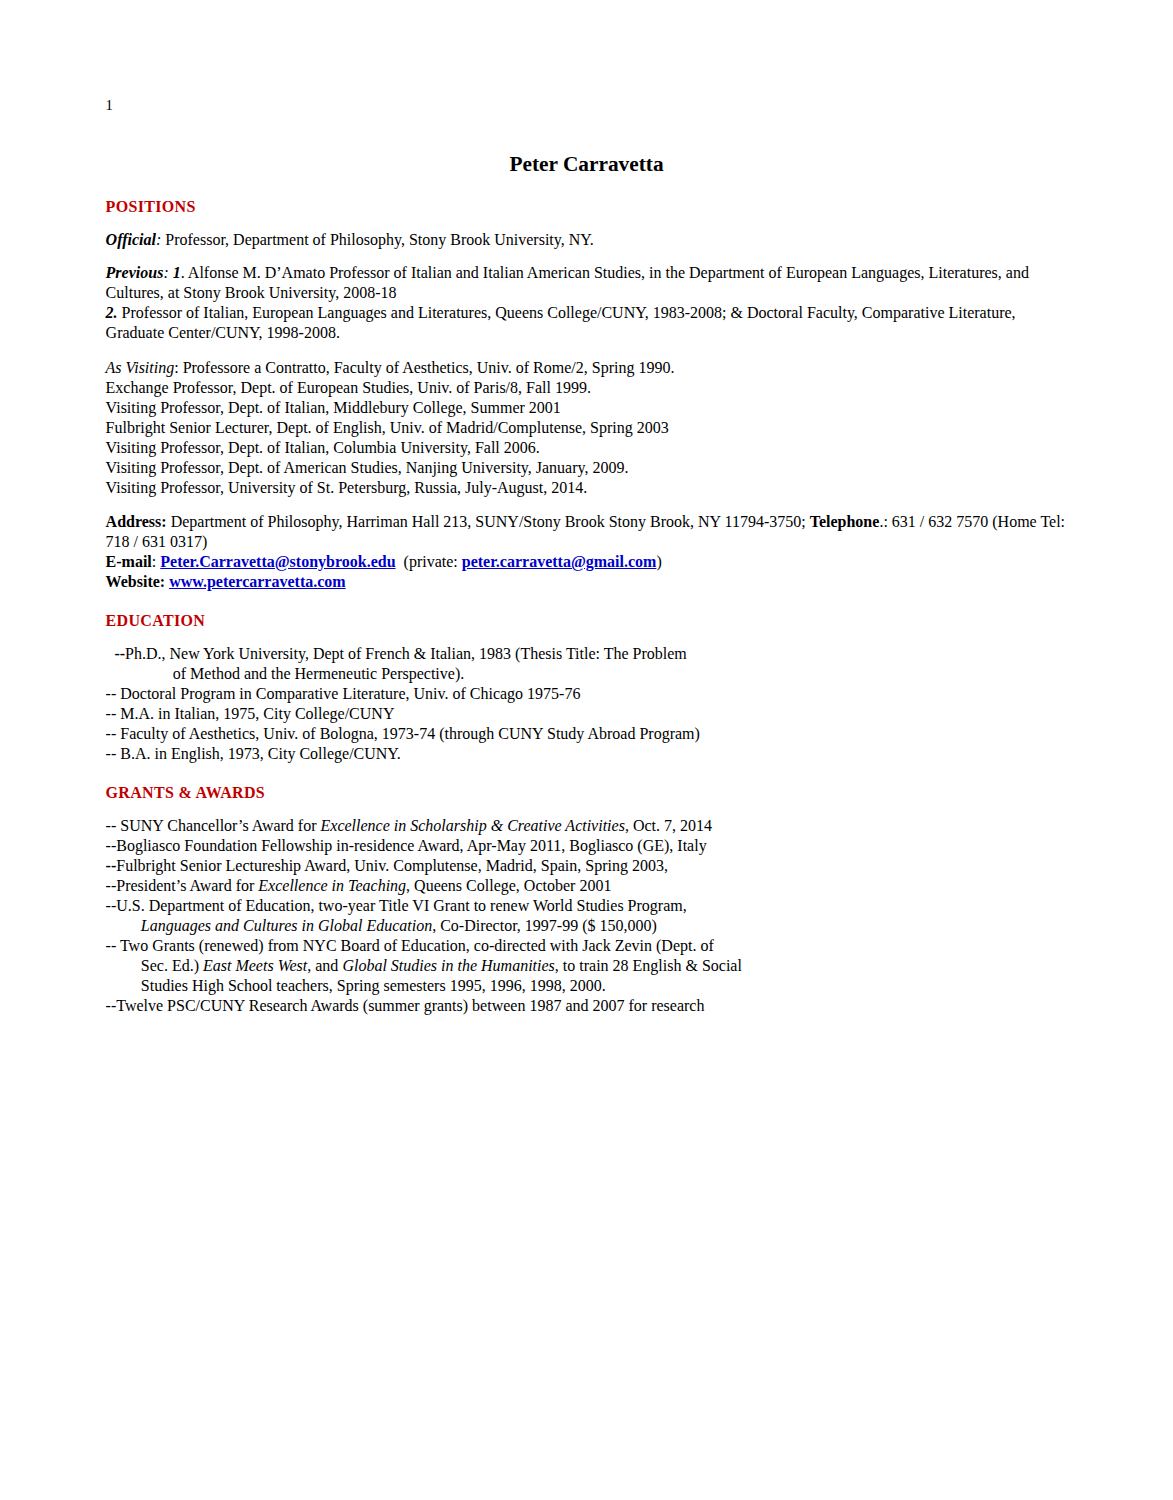1
Peter Carravetta
POSITIONS
Official: Professor, Department of Philosophy, Stony Brook University, NY.
Previous: 1. Alfonse M. D’Amato Professor of Italian and Italian American Studies, in the Department of European Languages, Literatures, and Cultures, at Stony Brook University, 2008-18
2. Professor of Italian, European Languages and Literatures, Queens College/CUNY, 1983-2008; & Doctoral Faculty, Comparative Literature, Graduate Center/CUNY, 1998-2008.
As Visiting: Professore a Contratto, Faculty of Aesthetics, Univ. of Rome/2, Spring 1990.
Exchange Professor, Dept. of European Studies, Univ. of Paris/8, Fall 1999.
Visiting Professor, Dept. of Italian, Middlebury College, Summer 2001
Fulbright Senior Lecturer, Dept. of English, Univ. of Madrid/Complutense, Spring 2003
Visiting Professor, Dept. of Italian, Columbia University, Fall 2006.
Visiting Professor, Dept. of American Studies, Nanjing University, January, 2009.
Visiting Professor, University of St. Petersburg, Russia, July-August, 2014.
Address: Department of Philosophy, Harriman Hall 213, SUNY/Stony Brook Stony Brook, NY 11794-3750; Telephone.: 631 / 632 7570 (Home Tel: 718 / 631 0317)
E-mail: Peter.Carravetta@stonybrook.edu (private: peter.carravetta@gmail.com)
Website: www.petercarravetta.com
EDUCATION
--Ph.D., New York University, Dept of French & Italian, 1983 (Thesis Title: The Problem
of Method and the Hermeneutic Perspective).
-- Doctoral Program in Comparative Literature, Univ. of Chicago 1975-76
-- M.A. in Italian, 1975, City College/CUNY
-- Faculty of Aesthetics, Univ. of Bologna, 1973-74 (through CUNY Study Abroad Program)
-- B.A. in English, 1973, City College/CUNY.
GRANTS & AWARDS
-- SUNY Chancellor’s Award for Excellence in Scholarship & Creative Activities, Oct. 7, 2014
--Bogliasco Foundation Fellowship in-residence Award, Apr-May 2011, Bogliasco (GE), Italy
--Fulbright Senior Lectureship Award, Univ. Complutense, Madrid, Spain, Spring 2003,
--President’s Award for Excellence in Teaching, Queens College, October 2001
--U.S. Department of Education, two-year Title VI Grant to renew World Studies Program,
Languages and Cultures in Global Education, Co-Director, 1997-99 ($ 150,000)
-- Two Grants (renewed) from NYC Board of Education, co-directed with Jack Zevin (Dept. of
Sec. Ed.) East Meets West, and Global Studies in the Humanities, to train 28 English & Social
Studies High School teachers, Spring semesters 1995, 1996, 1998, 2000.
--Twelve PSC/CUNY Research Awards (summer grants) between 1987 and 2007 for research